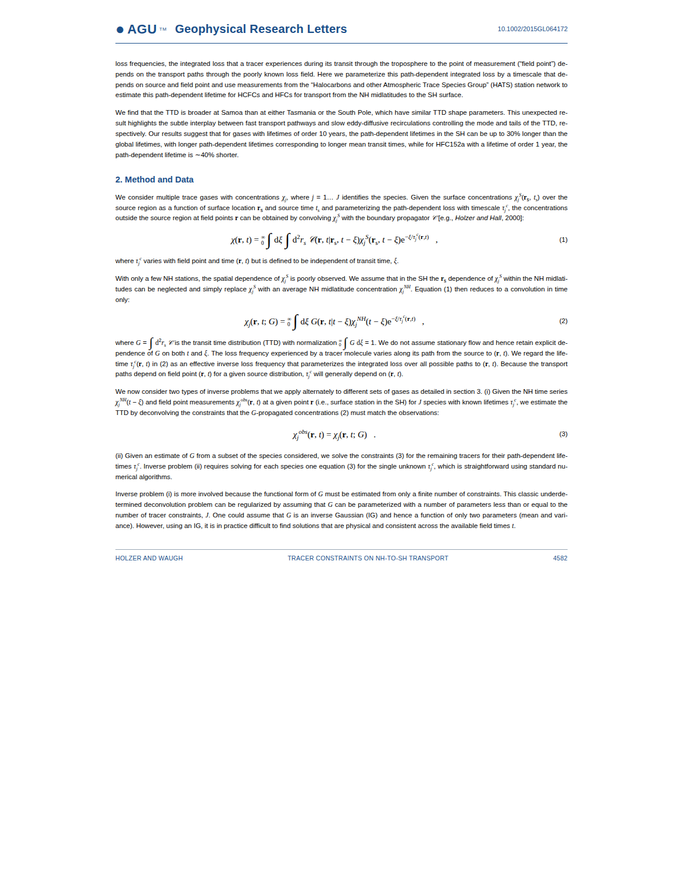●AGUTM Geophysical Research Letters 10.1002/2015GL064172
loss frequencies, the integrated loss that a tracer experiences during its transit through the troposphere to the point of measurement (“field point”) depends on the transport paths through the poorly known loss field. Here we parameterize this path-dependent integrated loss by a timescale that depends on source and field point and use measurements from the “Halocarbons and other Atmospheric Trace Species Group” (HATS) station network to estimate this path-dependent lifetime for HCFCs and HFCs for transport from the NH midlatitudes to the SH surface.
We find that the TTD is broader at Samoa than at either Tasmania or the South Pole, which have similar TTD shape parameters. This unexpected result highlights the subtle interplay between fast transport pathways and slow eddy-diffusive recirculations controlling the mode and tails of the TTD, respectively. Our results suggest that for gases with lifetimes of order 10 years, the path-dependent lifetimes in the SH can be up to 30% longer than the global lifetimes, with longer path-dependent lifetimes corresponding to longer mean transit times, while for HFC152a with a lifetime of order 1 year, the path-dependent lifetime is ∼40% shorter.
2. Method and Data
We consider multiple trace gases with concentrations χj, where j = 1… J identifies the species. Given the surface concentrations χjS(rs, ts) over the source region as a function of surface location rs and source time ts and parameterizing the path-dependent loss with timescale τjc, the concentrations outside the source region at field points r can be obtained by convolving χjS with the boundary propagator 𝒞 [e.g., Holzer and Hall, 2000]:
χ(r, t) = ∞0∫ dξ ∫ d2rs 𝒞(r, t|rs, t − ξ)χjS(rs, t − ξ)e−ξ/τjc(r,t) ,
(1)
where τjc varies with field point and time (r, t) but is defined to be independent of transit time, ξ.
With only a few NH stations, the spatial dependence of χjS is poorly observed. We assume that in the SH the rs dependence of χjS within the NH midlatitudes can be neglected and simply replace χjS with an average NH midlatitude concentration χjNH. Equation (1) then reduces to a convolution in time only:
χj(r, t; G) = ∞0∫ dξ G(r, t|t − ξ)χjNH(t − ξ)e−ξ/τjc(r,t) ,
(2)
where G = ∫ d2rs 𝒞 is the transit time distribution (TTD) with normalization ∞0∫ G dξ = 1. We do not assume stationary flow and hence retain explicit dependence of G on both t and ξ. The loss frequency experienced by a tracer molecule varies along its path from the source to (r, t). We regard the lifetime τjc(r, t) in (2) as an effective inverse loss frequency that parameterizes the integrated loss over all possible paths to (r, t). Because the transport paths depend on field point (r, t) for a given source distribution, τjc will generally depend on (r, t).
We now consider two types of inverse problems that we apply alternately to different sets of gases as detailed in section 3. (i) Given the NH time series χjNH(t − ξ) and field point measurements χjobs(r, t) at a given point r (i.e., surface station in the SH) for J species with known lifetimes τjc, we estimate the TTD by deconvolving the constraints that the G-propagated concentrations (2) must match the observations:
χjobs(r, t) = χj(r, t; G) .
(3)
(ii) Given an estimate of G from a subset of the species considered, we solve the constraints (3) for the remaining tracers for their path-dependent lifetimes τjc. Inverse problem (ii) requires solving for each species one equation (3) for the single unknown τjc, which is straightforward using standard numerical algorithms.
Inverse problem (i) is more involved because the functional form of G must be estimated from only a finite number of constraints. This classic underdetermined deconvolution problem can be regularized by assuming that G can be parameterized with a number of parameters less than or equal to the number of tracer constraints, J. One could assume that G is an inverse Gaussian (IG) and hence a function of only two parameters (mean and variance). However, using an IG, it is in practice difficult to find solutions that are physical and consistent across the available field times t.
HOLZER AND WAUGH TRACER CONSTRAINTS ON NH-TO-SH TRANSPORT 4582